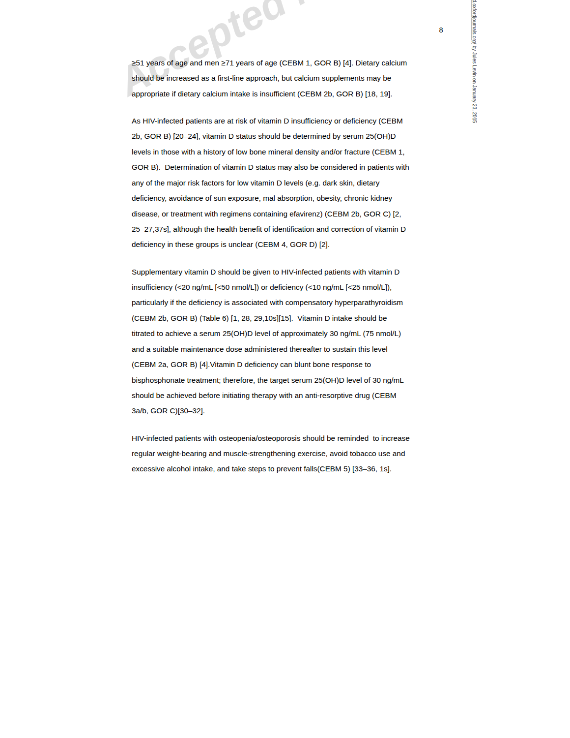8
Accepted Manuscript
Downloaded from http://cid.oxfordjournals.org/ by Jules Levin on January 23, 2015
≥51 years of age and men ≥71 years of age (CEBM 1, GOR B) [4]. Dietary calcium should be increased as a first-line approach, but calcium supplements may be appropriate if dietary calcium intake is insufficient (CEBM 2b, GOR B) [18, 19].
As HIV-infected patients are at risk of vitamin D insufficiency or deficiency (CEBM 2b, GOR B) [20–24], vitamin D status should be determined by serum 25(OH)D levels in those with a history of low bone mineral density and/or fracture (CEBM 1, GOR B). Determination of vitamin D status may also be considered in patients with any of the major risk factors for low vitamin D levels (e.g. dark skin, dietary deficiency, avoidance of sun exposure, mal absorption, obesity, chronic kidney disease, or treatment with regimens containing efavirenz) (CEBM 2b, GOR C) [2, 25–27,37s], although the health benefit of identification and correction of vitamin D deficiency in these groups is unclear (CEBM 4, GOR D) [2].
Supplementary vitamin D should be given to HIV-infected patients with vitamin D insufficiency (<20 ng/mL [<50 nmol/L]) or deficiency (<10 ng/mL [<25 nmol/L]), particularly if the deficiency is associated with compensatory hyperparathyroidism (CEBM 2b, GOR B) (Table 6) [1, 28, 29,10s][15]. Vitamin D intake should be titrated to achieve a serum 25(OH)D level of approximately 30 ng/mL (75 nmol/L) and a suitable maintenance dose administered thereafter to sustain this level (CEBM 2a, GOR B) [4].Vitamin D deficiency can blunt bone response to bisphosphonate treatment; therefore, the target serum 25(OH)D level of 30 ng/mL should be achieved before initiating therapy with an anti-resorptive drug (CEBM 3a/b, GOR C)[30–32].
HIV-infected patients with osteopenia/osteoporosis should be reminded to increase regular weight-bearing and muscle-strengthening exercise, avoid tobacco use and excessive alcohol intake, and take steps to prevent falls(CEBM 5) [33–36, 1s].